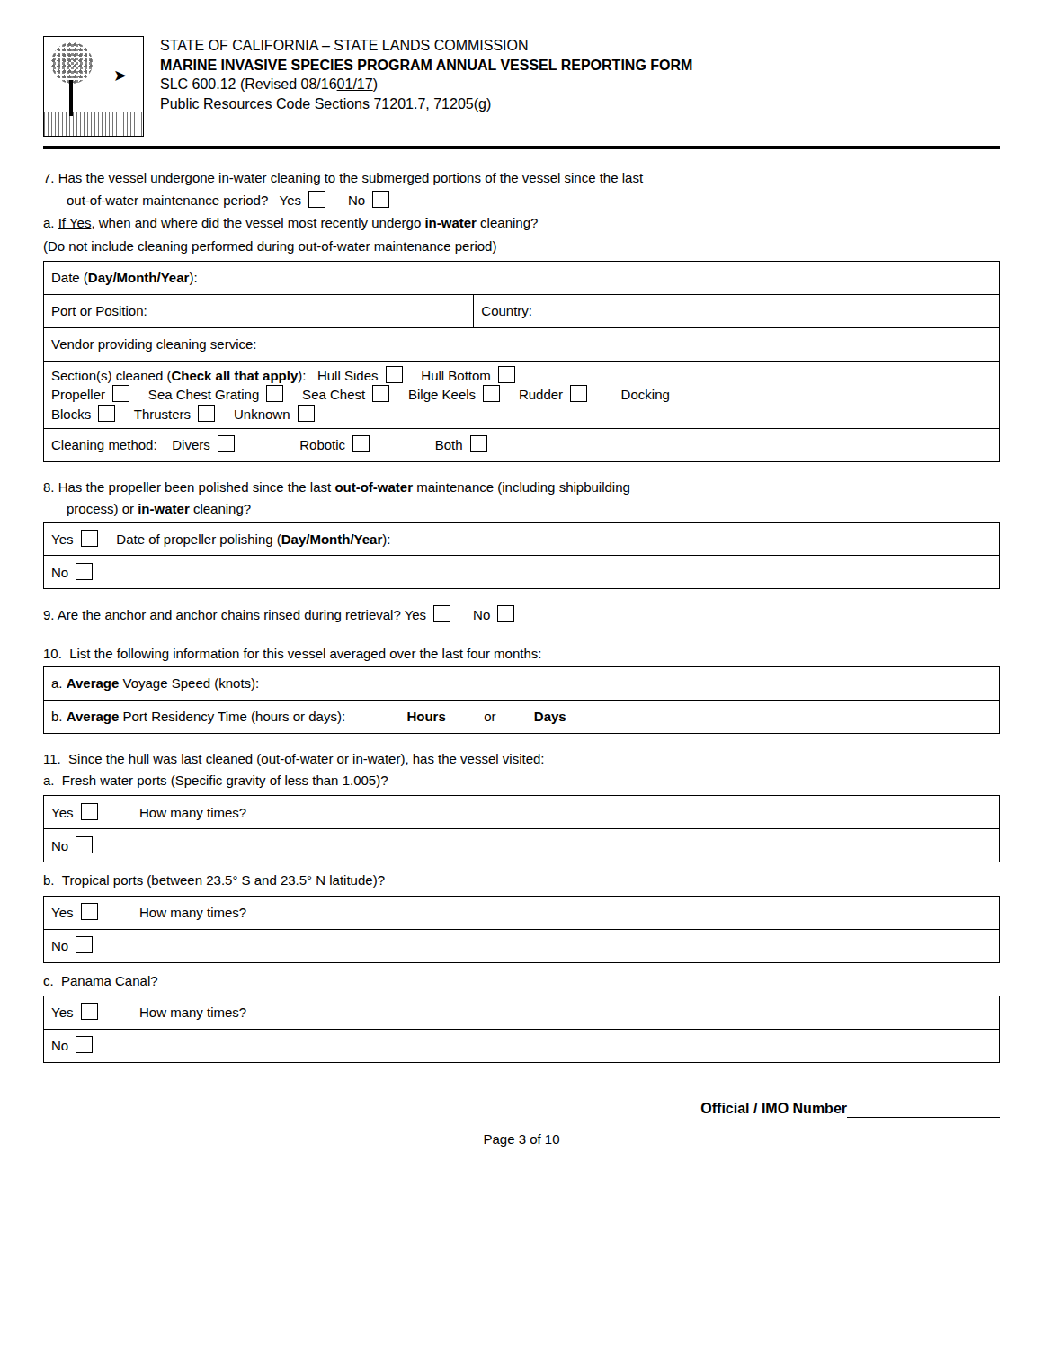➤
STATE OF CALIFORNIA – STATE LANDS COMMISSION
MARINE INVASIVE SPECIES PROGRAM ANNUAL VESSEL REPORTING FORM
SLC 600.12 (Revised 08/1601/17)
Public Resources Code Sections 71201.7, 71205(g)
7. Has the vessel undergone in-water cleaning to the submerged portions of the vessel since the last
out-of-water maintenance period? Yes No
a. If Yes, when and where did the vessel most recently undergo in-water cleaning?
(Do not include cleaning performed during out-of-water maintenance period)
| Date ( Day/Month/Year ): |
| Port or Position: | Country: |
| Vendor providing cleaning service: |
| Section(s) cleaned ( Check all that apply ): Hull Sides Hull Bottom Propeller Sea Chest Grating Sea Chest Bilge Keels Rudder Docking Blocks Thrusters Unknown |
| Cleaning method: Divers Robotic Both |
8. Has the propeller been polished since the last out-of-water maintenance (including shipbuilding
process) or in-water cleaning?
| Yes Date of propeller polishing ( Day/Month/Year ): |
| No |
9. Are the anchor and anchor chains rinsed during retrieval? Yes No
10. List the following information for this vessel averaged over the last four months:
| a. Average Voyage Speed (knots): |
| b. Average Port Residency Time (hours or days): Hours or Days |
11. Since the hull was last cleaned (out-of-water or in-water), has the vessel visited:
a. Fresh water ports (Specific gravity of less than 1.005)?
| Yes How many times? |
| No |
b. Tropical ports (between 23.5° S and 23.5° N latitude)?
| Yes How many times? |
| No |
c. Panama Canal?
| Yes How many times? |
| No |
Official / IMO Number
Page 3 of 10